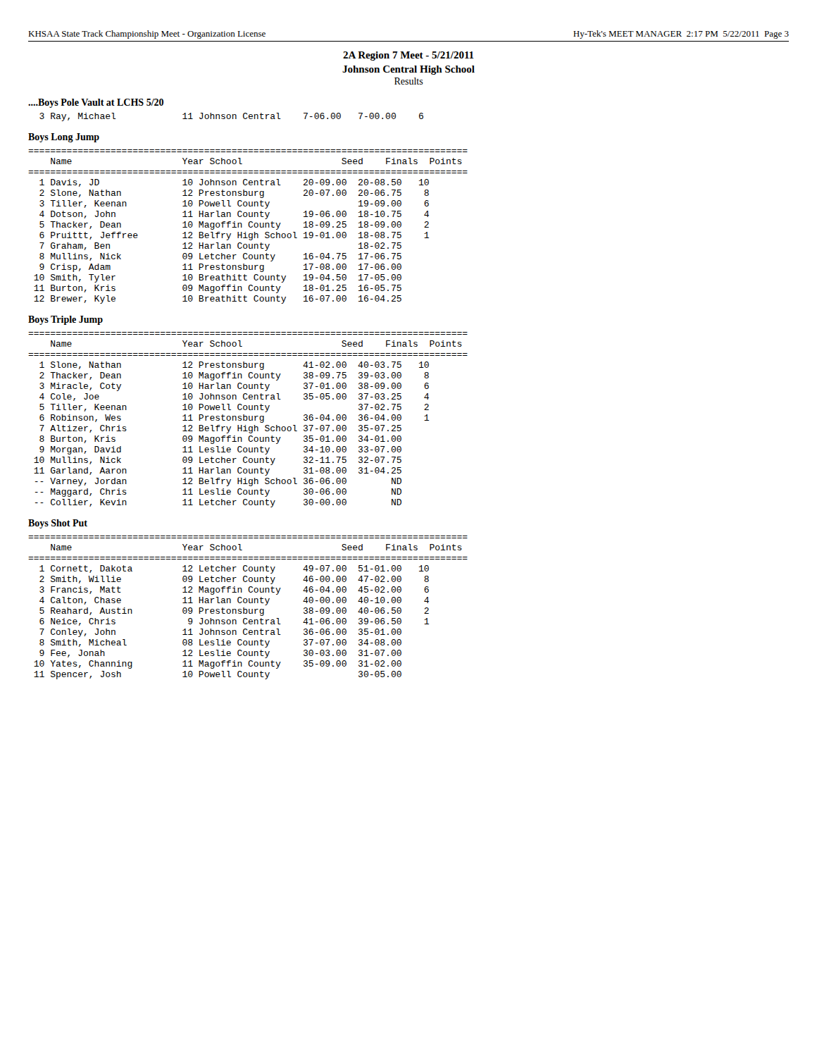KHSAA State Track Championship Meet - Organization License Hy-Tek's MEET MANAGER 2:17 PM 5/22/2011 Page 3
2A Region 7 Meet - 5/21/2011
Johnson Central High School
Results
....Boys Pole Vault at LCHS 5/20
  3 Ray, Michael            11 Johnson Central    7-06.00   7-00.00    6
Boys Long Jump
================================================================================
    Name                    Year School                  Seed    Finals  Points
================================================================================
  1 Davis, JD               10 Johnson Central    20-09.00  20-08.50   10
  2 Slone, Nathan           12 Prestonsburg       20-07.00  20-06.75    8
  3 Tiller, Keenan          10 Powell County                19-09.00    6
  4 Dotson, John            11 Harlan County      19-06.00  18-10.75    4
  5 Thacker, Dean           10 Magoffin County    18-09.25  18-09.00    2
  6 Pruittt, Jeffree        12 Belfry High School 19-01.00  18-08.75    1
  7 Graham, Ben             12 Harlan County                18-02.75
  8 Mullins, Nick           09 Letcher County     16-04.75  17-06.75
  9 Crisp, Adam             11 Prestonsburg       17-08.00  17-06.00
 10 Smith, Tyler            10 Breathitt County   19-04.50  17-05.00
 11 Burton, Kris            09 Magoffin County    18-01.25  16-05.75
 12 Brewer, Kyle            10 Breathitt County   16-07.00  16-04.25
Boys Triple Jump
================================================================================
    Name                    Year School                  Seed    Finals  Points
================================================================================
  1 Slone, Nathan           12 Prestonsburg       41-02.00  40-03.75   10
  2 Thacker, Dean           10 Magoffin County    38-09.75  39-03.00    8
  3 Miracle, Coty           10 Harlan County      37-01.00  38-09.00    6
  4 Cole, Joe               10 Johnson Central    35-05.00  37-03.25    4
  5 Tiller, Keenan          10 Powell County                37-02.75    2
  6 Robinson, Wes           11 Prestonsburg       36-04.00  36-04.00    1
  7 Altizer, Chris          12 Belfry High School 37-07.00  35-07.25
  8 Burton, Kris            09 Magoffin County    35-01.00  34-01.00
  9 Morgan, David           11 Leslie County      34-10.00  33-07.00
 10 Mullins, Nick           09 Letcher County     32-11.75  32-07.75
 11 Garland, Aaron          11 Harlan County      31-08.00  31-04.25
 -- Varney, Jordan          12 Belfry High School 36-06.00        ND
 -- Maggard, Chris          11 Leslie County      30-06.00        ND
 -- Collier, Kevin          11 Letcher County     30-00.00        ND
Boys Shot Put
================================================================================
    Name                    Year School                  Seed    Finals  Points
================================================================================
  1 Cornett, Dakota         12 Letcher County     49-07.00  51-01.00   10
  2 Smith, Willie           09 Letcher County     46-00.00  47-02.00    8
  3 Francis, Matt           12 Magoffin County    46-04.00  45-02.00    6
  4 Calton, Chase           11 Harlan County      40-00.00  40-10.00    4
  5 Reahard, Austin         09 Prestonsburg       38-09.00  40-06.50    2
  6 Neice, Chris             9 Johnson Central    41-06.00  39-06.50    1
  7 Conley, John            11 Johnson Central    36-06.00  35-01.00
  8 Smith, Micheal          08 Leslie County      37-07.00  34-08.00
  9 Fee, Jonah              12 Leslie County      30-03.00  31-07.00
 10 Yates, Channing         11 Magoffin County    35-09.00  31-02.00
 11 Spencer, Josh           10 Powell County                30-05.00